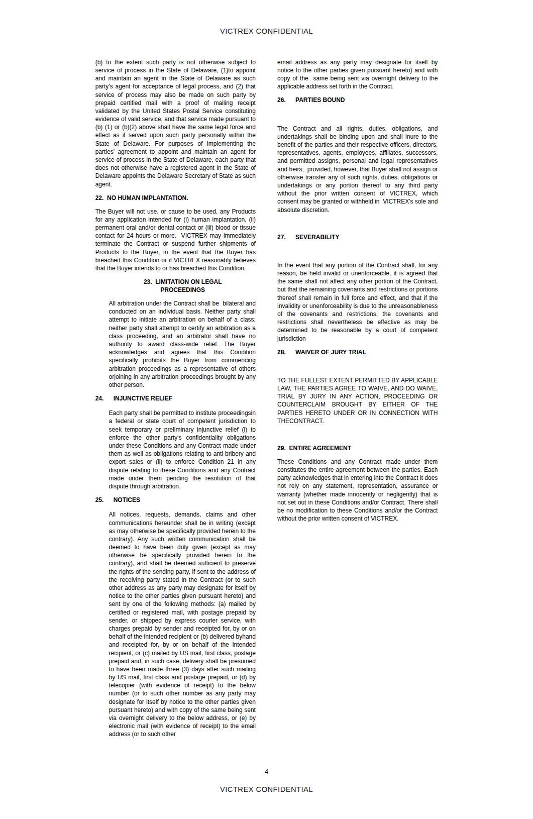VICTREX CONFIDENTIAL
(b) to the extent such party is not otherwise subject to service of process in the State of Delaware, (1)to appoint and maintain an agent in the State of Delaware as such party's agent for acceptance of legal process, and (2) that service of process may also be made on such party by prepaid certified mail with a proof of mailing receipt validated by the United States Postal Service constituting evidence of valid service, and that service made pursuant to (b) (1) or (b)(2) above shall have the same legal force and effect as if served upon such party personally within the State of Delaware. For purposes of implementing the parties' agreement to appoint and maintain an agent for service of process in the State of Delaware, each party that does not otherwise have a registered agent in the State of Delaware appoints the Delaware Secretary of State as such agent.
22. NO HUMAN IMPLANTATION.
The Buyer will not use, or cause to be used, any Products for any application intended for (i) human implantation, (ii) permanent oral and/or dental contact or (iii) blood or tissue contact for 24 hours or more. VICTREX may immediately terminate the Contract or suspend further shipments of Products to the Buyer, in the event that the Buyer has breached this Condition or if VICTREX reasonably believes that the Buyer intends to or has breached this Condition.
23. LIMITATION ON LEGAL
PROCEEDINGS
All arbitration under the Contract shall be bilateral and conducted on an individual basis. Neither party shall attempt to initiate an arbitration on behalf of a class; neither party shall attempt to certify an arbitration as a class proceeding, and an arbitrator shall have no authority to award class-wide relief. The Buyer acknowledges and agrees that this Condition specifically prohibits the Buyer from commencing arbitration proceedings as a representative of others orjoining in any arbitration proceedings brought by any other person.
24. INJUNCTIVE RELIEF
Each party shall be permitted to institute proceedingsin a federal or state court of competent jurisdiction to seek temporary or preliminary injunctive relief (i) to enforce the other party's confidentiality obligations under these Conditions and any Contract made under them as well as obligations relating to anti-bribery and export sales or (ii) to enforce Condition 21 in any dispute relating to these Conditions and any Contract made under them pending the resolution of that dispute through arbitration.
25. NOTICES
All notices, requests, demands, claims and other communications hereunder shall be in writing (except as may otherwise be specifically provided herein to the contrary). Any such written communication shall be deemed to have been duly given (except as may otherwise be specifically provided herein to the contrary), and shall be deemed sufficient to preserve the rights of the sending party, if sent to the address of the receiving party stated in the Contract (or to such other address as any party may designate for itself by notice to the other parties given pursuant hereto) and sent by one of the following methods: (a) mailed by certified or registered mail, with postage prepaid by sender, or shipped by express courier service, with charges prepaid by sender and receipted for, by or on behalf of the intended recipient or (b) delivered byhand and receipted for, by or on behalf of the intended recipient, or (c) mailed by US mail, first class, postage prepaid and, in such case, delivery shall be presumed to have been made three (3) days after such mailing by US mail, first class and postage prepaid, or (d) by telecopier (with evidence of receipt) to the below number (or to such other number as any party may designate for itself by notice to the other parties given pursuant hereto) and with copy of the same being sent via overnight delivery to the below address, or (e) by electronic mail (with evidence of receipt) to the email address (or to such other
email address as any party may designate for itself by notice to the other parties given pursuant hereto) and with copy of the same being sent via overnight delivery to the applicable address set forth in the Contract.
26. PARTIES BOUND
The Contract and all rights, duties, obligations, and undertakings shall be binding upon and shall inure to the benefit of the parties and their respective officers, directors, representatives, agents, employees, affiliates, successors, and permitted assigns, personal and legal representatives and heirs; provided, however, that Buyer shall not assign or otherwise transfer any of such rights, duties, obligations or undertakings or any portion thereof to any third party without the prior written consent of VICTREX, which consent may be granted or withheld in VICTREX's sole and absolute discretion.
27. SEVERABILITY
In the event that any portion of the Contract shall, for any reason, be held invalid or unenforceable, it is agreed that the same shall not affect any other portion of the Contract, but that the remaining covenants and restrictions or portions thereof shall remain in full force and effect, and that if the invalidity or unenforceability is due to the unreasonableness of the covenants and restrictions, the covenants and restrictions shall nevertheless be effective as may be determined to be reasonable by a court of competent jurisdiction
28. WAIVER OF JURY TRIAL
TO THE FULLEST EXTENT PERMITTED BY APPLICABLE LAW, THE PARTIES AGREE TO WAIVE, AND DO WAIVE, TRIAL BY JURY IN ANY ACTION, PROCEEDING OR COUNTERCLAIM BROUGHT BY EITHER OF THE PARTIES HERETO UNDER OR IN CONNECTION WITH THECONTRACT.
29. ENTIRE AGREEMENT
These Conditions and any Contract made under them constitutes the entire agreement between the parties. Each party acknowledges that in entering into the Contract it does not rely on any statement, representation, assurance or warranty (whether made innocently or negligently) that is not set out in these Conditions and/or Contract. There shall be no modification to these Conditions and/or the Contract without the prior written consent of VICTREX.
4
VICTREX CONFIDENTIAL